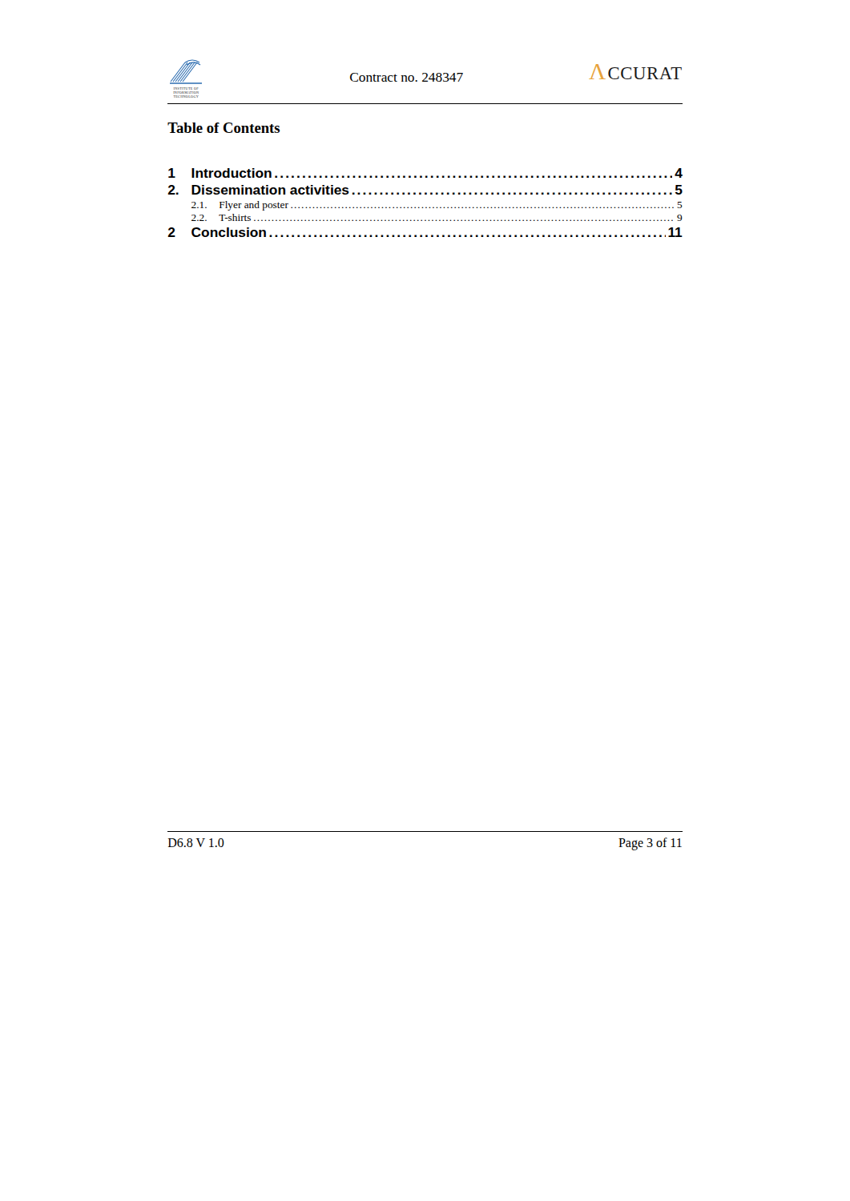INSTITUTE OF INFORMATION
TECHNOLOGY
Contract no. 248347
ΛCCURAT
Table of Contents
1 Introduction .................................................................................................. 4
2. Dissemination activities .............................................................................. 5
2.1. Flyer and poster ................................................................................................................. 5
2.2. T-shirts ............................................................................................................................. 9
2 Conclusion .................................................................................................. 11
D6.8 V 1.0
Page 3 of 11